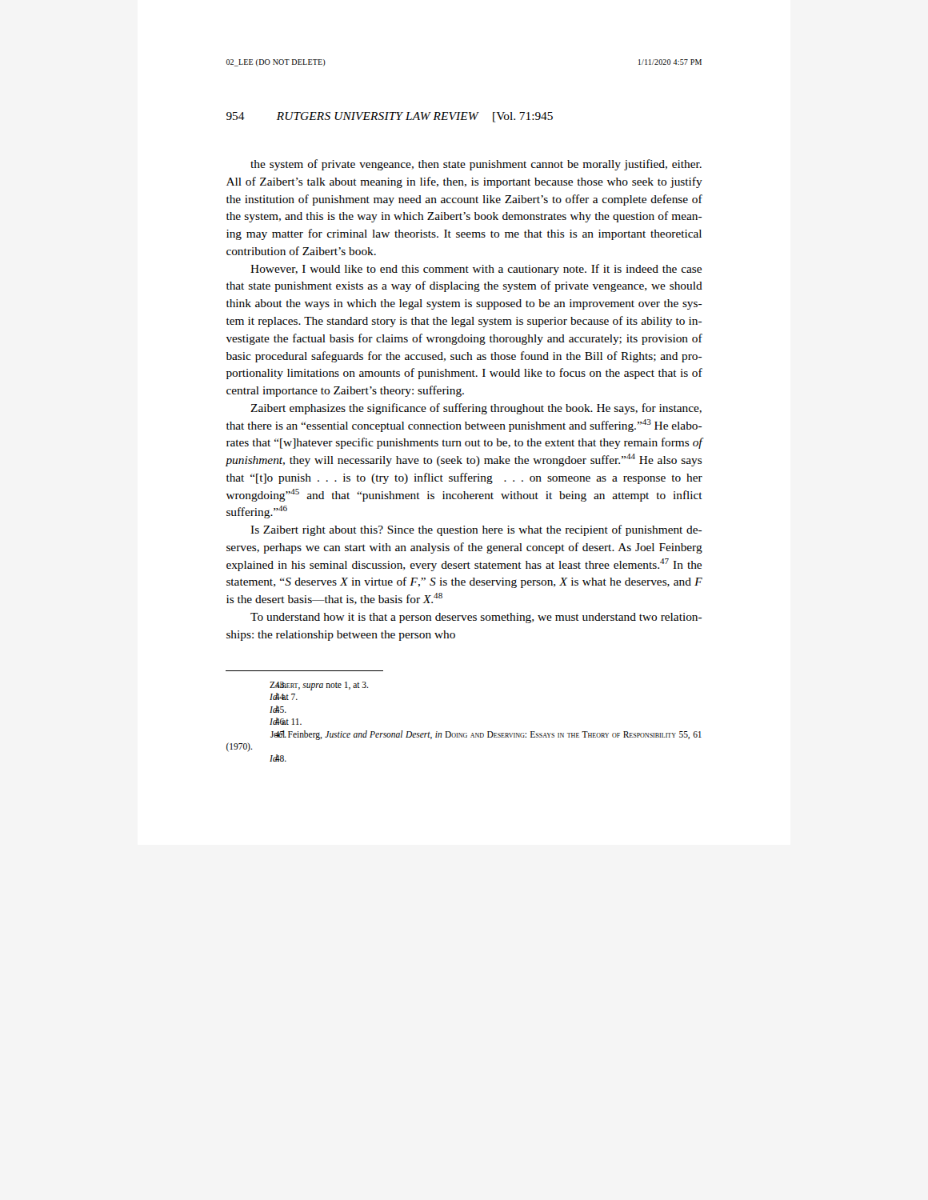02_LEE (DO NOT DELETE) 1/11/2020 4:57 PM
954 RUTGERS UNIVERSITY LAW REVIEW [Vol. 71:945
the system of private vengeance, then state punishment cannot be morally justified, either. All of Zaibert’s talk about meaning in life, then, is important because those who seek to justify the institution of punishment may need an account like Zaibert’s to offer a complete defense of the system, and this is the way in which Zaibert’s book demonstrates why the question of meaning may matter for criminal law theorists. It seems to me that this is an important theoretical contribution of Zaibert’s book.
However, I would like to end this comment with a cautionary note. If it is indeed the case that state punishment exists as a way of displacing the system of private vengeance, we should think about the ways in which the legal system is supposed to be an improvement over the system it replaces. The standard story is that the legal system is superior because of its ability to investigate the factual basis for claims of wrongdoing thoroughly and accurately; its provision of basic procedural safeguards for the accused, such as those found in the Bill of Rights; and proportionality limitations on amounts of punishment. I would like to focus on the aspect that is of central importance to Zaibert’s theory: suffering.
Zaibert emphasizes the significance of suffering throughout the book. He says, for instance, that there is an “essential conceptual connection between punishment and suffering.”43 He elaborates that “[w]hatever specific punishments turn out to be, to the extent that they remain forms of punishment, they will necessarily have to (seek to) make the wrongdoer suffer.”44 He also says that “[t]o punish . . . is to (try to) inflict suffering . . . on someone as a response to her wrongdoing”45 and that “punishment is incoherent without it being an attempt to inflict suffering.”46
Is Zaibert right about this? Since the question here is what the recipient of punishment deserves, perhaps we can start with an analysis of the general concept of desert. As Joel Feinberg explained in his seminal discussion, every desert statement has at least three elements.47 In the statement, “S deserves X in virtue of F,” S is the deserving person, X is what he deserves, and F is the desert basis—that is, the basis for X.48
To understand how it is that a person deserves something, we must understand two relationships: the relationship between the person who
43. Zaibert, supra note 1, at 3.
44. Id. at 7.
45. Id.
46. Id. at 11.
47. Joel Feinberg, Justice and Personal Desert, in Doing and Deserving: Essays in the Theory of Responsibility 55, 61 (1970).
48. Id.